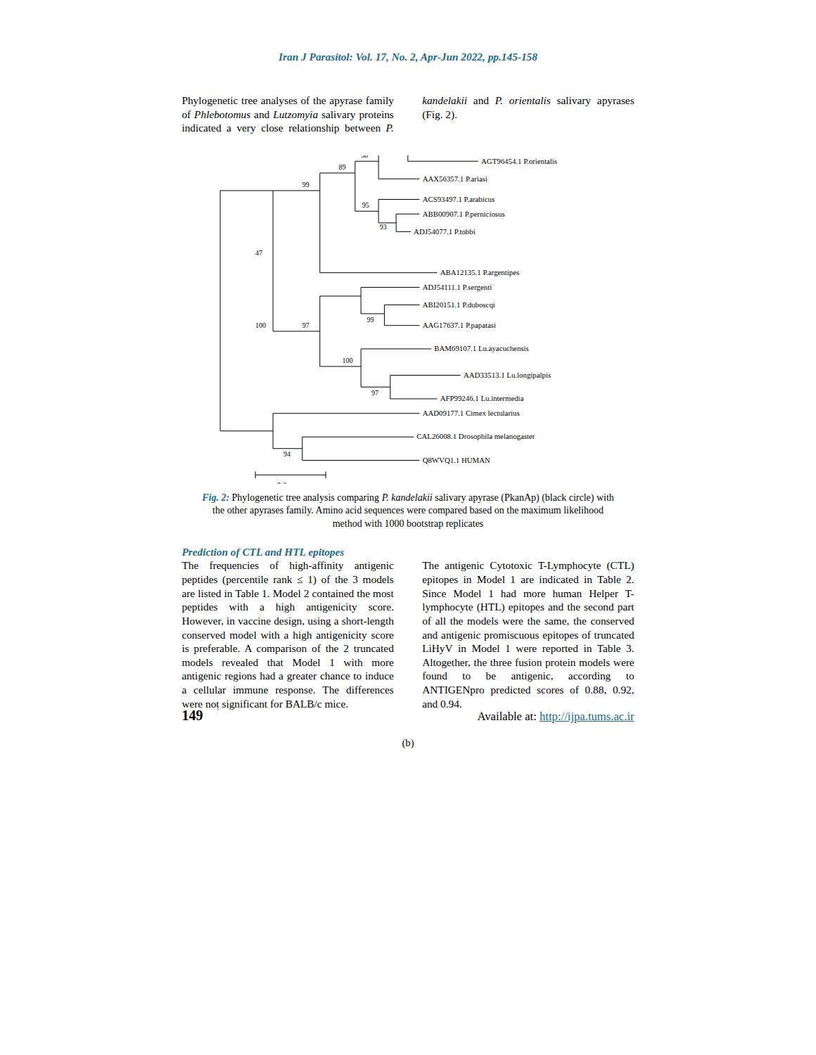Iran J Parasitol: Vol. 17, No. 2, Apr-Jun 2022, pp.145-158
Phylogenetic tree analyses of the apyrase family of Phlebotomus and Lutzomyia salivary proteins indicated a very close relationship between P. kandelakii and P. orientalis salivary apyrases (Fig. 2).
QNG40038.1 P.kandelakii AGT96454.1 P.orientalis AAX56357.1 P.ariasi ACS93497.1 P.arabicus ABB00907.1 P.perniciosus ADJ54077.1 P.tobbi ABA12135.1 P.argentipes ADJ54111.1 P.sergenti ABI20151.1 P.duboscqi AAG17637.1 P.papatasi BAM69107.1 Lu.ayacuchensis AAD33513.1 Lu.longipalpis AFP99246.1 Lu.intermedia AAD09177.1 Cimex lectularius CAL26008.1 Drosophila melanogaster Q8WVQ1.1 HUMAN 99 58 89 95 93 99 47 97 99 100 100 97 94 0.2
Fig. 2: Phylogenetic tree analysis comparing P. kandelakii salivary apyrase (PkanAp) (black circle) with the other apyrases family. Amino acid sequences were compared based on the maximum likelihood method with 1000 bootstrap replicates
Prediction of CTL and HTL epitopes
The frequencies of high-affinity antigenic peptides (percentile rank ≤ 1) of the 3 models are listed in Table 1. Model 2 contained the most peptides with a high antigenicity score. However, in vaccine design, using a short-length conserved model with a high antigenicity score is preferable. A comparison of the 2 truncated models revealed that Model 1 with more antigenic regions had a greater chance to induce a cellular immune response. The differences were not significant for BALB/c mice.
The antigenic Cytotoxic T-Lymphocyte (CTL) epitopes in Model 1 are indicated in Table 2. Since Model 1 had more human Helper T-lymphocyte (HTL) epitopes and the second part of all the models were the same, the conserved and antigenic promiscuous epitopes of truncated LiHyV in Model 1 were reported in Table 3. Altogether, the three fusion protein models were found to be antigenic, according to ANTIGENpro predicted scores of 0.88, 0.92, and 0.94.
.
149
Available at: http://ijpa.tums.ac.ir
(b)